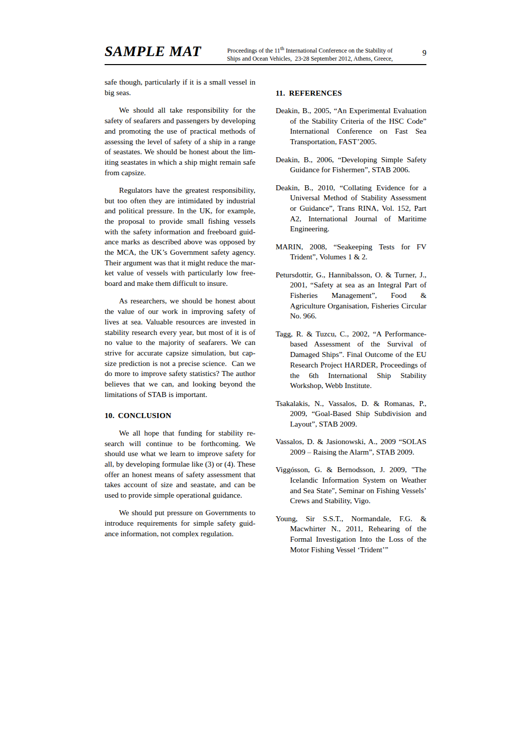SAMPLE MAT
Proceedings of the 11th International Conference on the Stability of
Ships and Ocean Vehicles, 23-28 September 2012, Athens, Greece,
9
safe though, particularly if it is a small vessel in big seas.
We should all take responsibility for the safety of seafarers and passengers by developing and promoting the use of practical methods of assessing the level of safety of a ship in a range of seastates. We should be honest about the limiting seastates in which a ship might remain safe from capsize.
Regulators have the greatest responsibility, but too often they are intimidated by industrial and political pressure. In the UK, for example, the proposal to provide small fishing vessels with the safety information and freeboard guidance marks as described above was opposed by the MCA, the UK’s Government safety agency. Their argument was that it might reduce the market value of vessels with particularly low freeboard and make them difficult to insure.
As researchers, we should be honest about the value of our work in improving safety of lives at sea. Valuable resources are invested in stability research every year, but most of it is of no value to the majority of seafarers. We can strive for accurate capsize simulation, but capsize prediction is not a precise science. Can we do more to improve safety statistics? The author believes that we can, and looking beyond the limitations of STAB is important.
10. CONCLUSION
We all hope that funding for stability research will continue to be forthcoming. We should use what we learn to improve safety for all, by developing formulae like (3) or (4). These offer an honest means of safety assessment that takes account of size and seastate, and can be used to provide simple operational guidance.
We should put pressure on Governments to introduce requirements for simple safety guidance information, not complex regulation.
11. REFERENCES
Deakin, B., 2005, “An Experimental Evaluation of the Stability Criteria of the HSC Code” International Conference on Fast Sea Transportation, FAST’2005.
Deakin, B., 2006, “Developing Simple Safety Guidance for Fishermen”, STAB 2006.
Deakin, B., 2010, “Collating Evidence for a Universal Method of Stability Assessment or Guidance”, Trans RINA, Vol. 152, Part A2, International Journal of Maritime Engineering.
MARIN, 2008, “Seakeeping Tests for FV Trident”, Volumes 1 & 2.
Petursdottir, G., Hannibalsson, O. & Turner, J., 2001, “Safety at sea as an Integral Part of Fisheries Management”, Food & Agriculture Organisation, Fisheries Circular No. 966.
Tagg, R. & Tuzcu, C., 2002, “A Performance-based Assessment of the Survival of Damaged Ships”. Final Outcome of the EU Research Project HARDER, Proceedings of the 6th International Ship Stability Workshop, Webb Institute.
Tsakalakis, N., Vassalos, D. & Romanas, P., 2009, “Goal-Based Ship Subdivision and Layout”, STAB 2009.
Vassalos, D. & Jasionowski, A., 2009 “SOLAS 2009 – Raising the Alarm”, STAB 2009.
Viggósson, G. & Bernodsson, J. 2009, "The Icelandic Information System on Weather and Sea State", Seminar on Fishing Vessels’ Crews and Stability, Vigo.
Young, Sir S.S.T., Normandale, F.G. & Macwhirter N., 2011, Rehearing of the Formal Investigation Into the Loss of the Motor Fishing Vessel ‘Trident’”